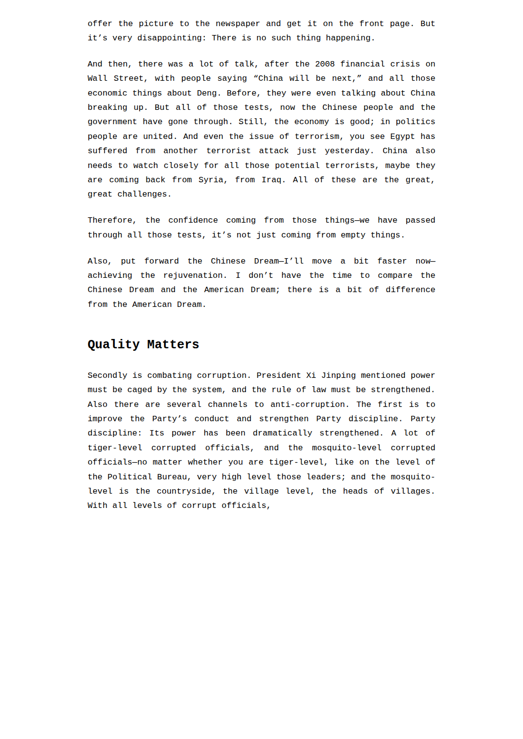offer the picture to the newspaper and get it on the front page. But it’s very disappointing: There is no such thing happening.
And then, there was a lot of talk, after the 2008 financial crisis on Wall Street, with people saying “China will be next,” and all those economic things about Deng. Before, they were even talking about China breaking up. But all of those tests, now the Chinese people and the government have gone through. Still, the economy is good; in politics people are united. And even the issue of terrorism, you see Egypt has suffered from another terrorist attack just yesterday. China also needs to watch closely for all those potential terrorists, maybe they are coming back from Syria, from Iraq. All of these are the great, great challenges.
Therefore, the confidence coming from those things—we have passed through all those tests, it’s not just coming from empty things.
Also, put forward the Chinese Dream—I’ll move a bit faster now—achieving the rejuvenation. I don’t have the time to compare the Chinese Dream and the American Dream; there is a bit of difference from the American Dream.
Quality Matters
Secondly is combating corruption. President Xi Jinping mentioned power must be caged by the system, and the rule of law must be strengthened. Also there are several channels to anti-corruption. The first is to improve the Party’s conduct and strengthen Party discipline. Party discipline: Its power has been dramatically strengthened. A lot of tiger-level corrupted officials, and the mosquito-level corrupted officials—no matter whether you are tiger-level, like on the level of the Political Bureau, very high level those leaders; and the mosquito-level is the countryside, the village level, the heads of villages. With all levels of corrupt officials,